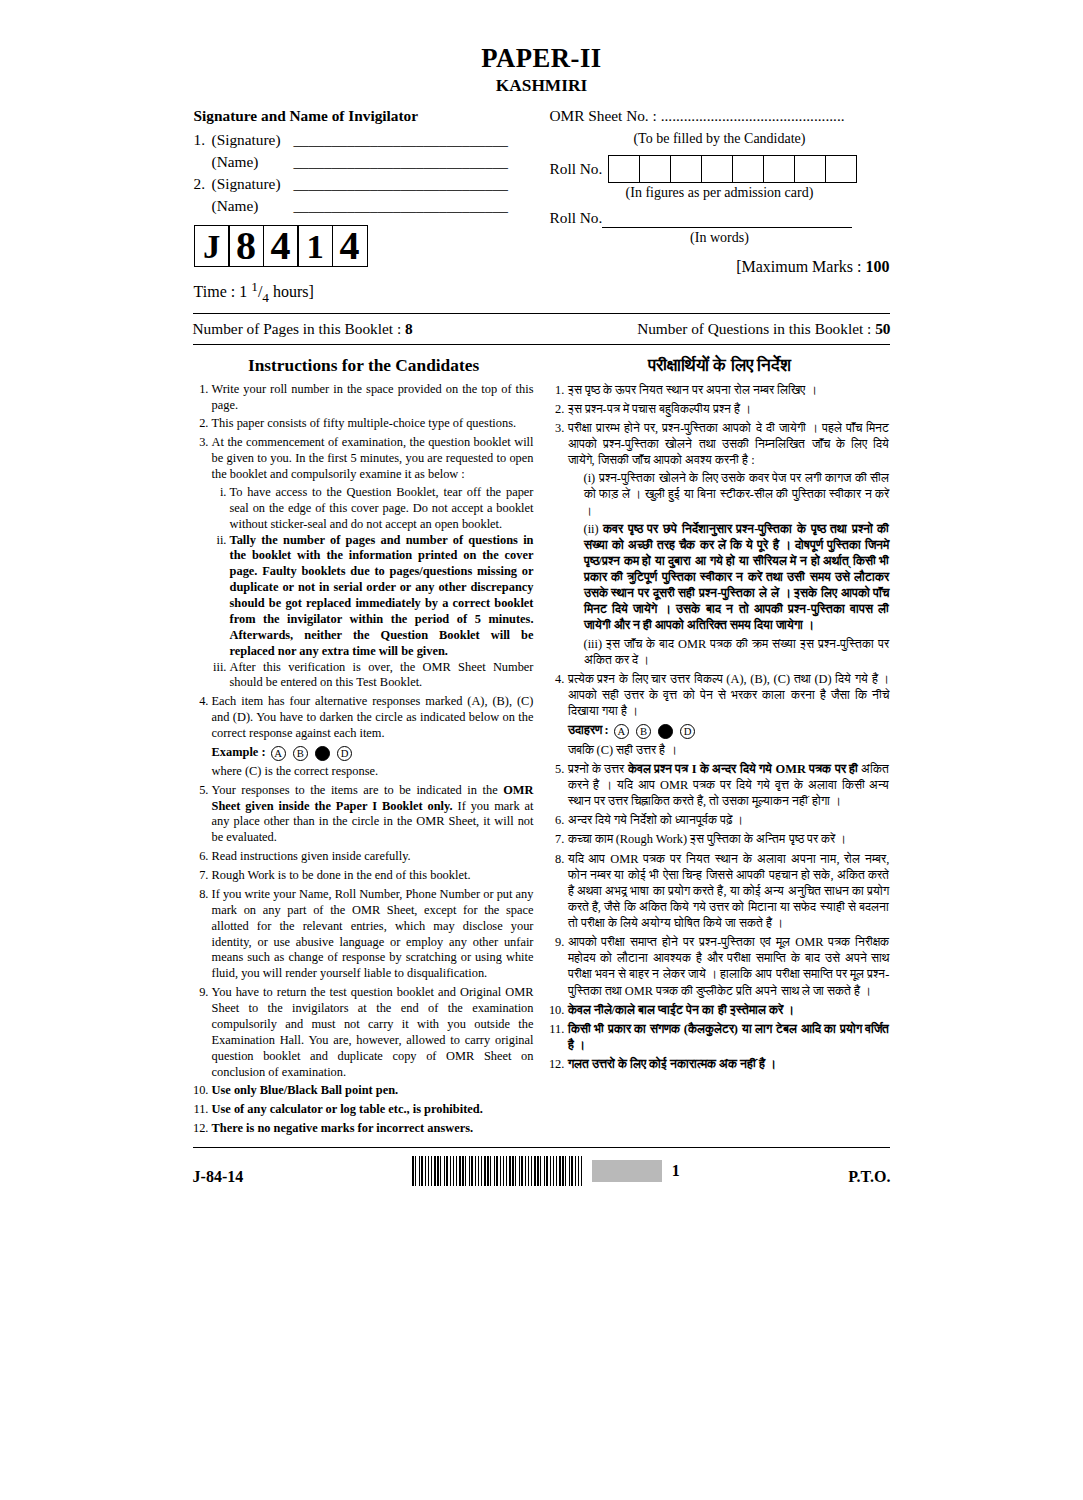PAPER-II
KASHMIRI
| Signature and Name of Invigilator 1. (Signature) ____________________________ (Name) ____________________________ 2. (Signature) ____________________________ (Name) ____________________________ J 8 4 1 4 Time : 1 1 / 4 hours] | OMR Sheet No. : ................................................ (To be filled by the Candidate) Roll No. (In figures as per admission card) Roll No. (In words) [Maximum Marks : 100 |
Number of Pages in this Booklet : 8
Number of Questions in this Booklet : 50
| Instructions for the Candidates Write your roll number in the space provided on the top of this page. This paper consists of fifty multiple-choice type of questions. At the commencement of examination, the question booklet will be given to you. In the first 5 minutes, you are requested to open the booklet and compulsorily examine it as below : To have access to the Question Booklet, tear off the paper seal on the edge of this cover page. Do not accept a booklet without sticker-seal and do not accept an open booklet. Tally the number of pages and number of questions in the booklet with the information printed on the cover page. Faulty booklets due to pages/questions missing or duplicate or not in serial order or any other discrepancy should be got replaced immediately by a correct booklet from the invigilator within the period of 5 minutes. Afterwards, neither the Question Booklet will be replaced nor any extra time will be given. After this verification is over, the OMR Sheet Number should be entered on this Test Booklet. Each item has four alternative responses marked (A), (B), (C) and (D). You have to darken the circle as indicated below on the correct response against each item. Example : A B C D where (C) is the correct response. Your responses to the items are to be indicated in the OMR Sheet given inside the Paper I Booklet only. If you mark at any place other than in the circle in the OMR Sheet, it will not be evaluated. Read instructions given inside carefully. Rough Work is to be done in the end of this booklet. If you write your Name, Roll Number, Phone Number or put any mark on any part of the OMR Sheet, except for the space allotted for the relevant entries, which may disclose your identity, or use abusive language or employ any other unfair means such as change of response by scratching or using white fluid, you will render yourself liable to disqualification. You have to return the test question booklet and Original OMR Sheet to the invigilators at the end of the examination compulsorily and must not carry it with you outside the Examination Hall. You are, however, allowed to carry original question booklet and duplicate copy of OMR Sheet on conclusion of examination. Use only Blue/Black Ball point pen. Use of any calculator or log table etc., is prohibited. There is no negative marks for incorrect answers. | परीक्षार्थियों के लिए निर्देश इस पृष्ठ के ऊपर नियत स्थान पर अपना रोल नम्बर लिखिए । इस प्रश्न-पत्र में पचास बहुविकल्पीय प्रश्न हैं । परीक्षा प्रारम्भ होने पर, प्रश्न-पुस्तिका आपको दे दी जायेगी । पहले पाँच मिनट आपको प्रश्न-पुस्तिका खोलने तथा उसकी निम्नलिखित जाँच के लिए दिये जायेंगे, जिसकी जाँच आपको अवश्य करनी है : (i) प्रश्न-पुस्तिका खोलने के लिए उसके कवर पेज पर लगी कागज की सील को फाड़ लें । खुली हुई या बिना स्टीकर-सील की पुस्तिका स्वीकार न करें । (ii) कवर पृष्ठ पर छपे निर्देशानुसार प्रश्न-पुस्तिका के पृष्ठ तथा प्रश्नों की संख्या को अच्छी तरह चैक कर लें कि ये पूरे हैं । दोषपूर्ण पुस्तिका जिनमें पृष्ठ/प्रश्न कम हों या दुबारा आ गये हों या सीरियल में न हों अर्थात् किसी भी प्रकार की त्रुटिपूर्ण पुस्तिका स्वीकार न करें तथा उसी समय उसे लौटाकर उसके स्थान पर दूसरी सही प्रश्न-पुस्तिका ले लें । इसके लिए आपको पाँच मिनट दिये जायेंगे । उसके बाद न तो आपकी प्रश्न-पुस्तिका वापस ली जायेगी और न ही आपको अतिरिक्त समय दिया जायेगा । (iii) इस जाँच के बाद OMR पत्रक की क्रम संख्या इस प्रश्न-पुस्तिका पर अंकित कर दें । प्रत्येक प्रश्न के लिए चार उत्तर विकल्प (A), (B), (C) तथा (D) दिये गये हैं । आपको सही उत्तर के वृत्त को पेन से भरकर काला करना है जैसा कि नीचे दिखाया गया है । उदाहरण : A B C D जबकि (C) सही उत्तर है । प्रश्नों के उत्तर केवल प्रश्न पत्र I के अन्दर दिये गये OMR पत्रक पर ही अंकित करने हैं । यदि आप OMR पत्रक पर दिये गये वृत्त के अलावा किसी अन्य स्थान पर उत्तर चिह्नांकित करते हैं, तो उसका मूल्यांकन नहीं होगा । अन्दर दिये गये निर्देशों को ध्यानपूर्वक पढ़ें । कच्चा काम (Rough Work) इस पुस्तिका के अन्तिम पृष्ठ पर करें । यदि आप OMR पत्रक पर नियत स्थान के अलावा अपना नाम, रोल नम्बर, फोन नम्बर या कोई भी ऐसा चिन्ह जिससे आपकी पहचान हो सके, अंकित करते हैं अथवा अभद्र भाषा का प्रयोग करते हैं, या कोई अन्य अनुचित साधन का प्रयोग करते हैं, जैसे कि अंकित किये गये उत्तर को मिटाना या सफेद स्याही से बदलना तो परीक्षा के लिये अयोग्य घोषित किये जा सकते हैं । आपको परीक्षा समाप्त होने पर प्रश्न-पुस्तिका एवं मूल OMR पत्रक निरीक्षक महोदय को लौटाना आवश्यक है और परीक्षा समाप्ति के बाद उसे अपने साथ परीक्षा भवन से बाहर न लेकर जायें । हालांकि आप परीक्षा समाप्ति पर मूल प्रश्न-पुस्तिका तथा OMR पत्रक की डुप्लीकेट प्रति अपने साथ ले जा सकते हैं । केवल नीले/काले बाल प्वाईंट पेन का ही इस्तेमाल करें । किसी भी प्रकार का संगणक (कैलकुलेटर) या लाग टेबल आदि का प्रयोग वर्जित है । गलत उत्तरों के लिए कोई नकारात्मक अंक नहीं हैं । |
J-84-14
1
P.T.O.